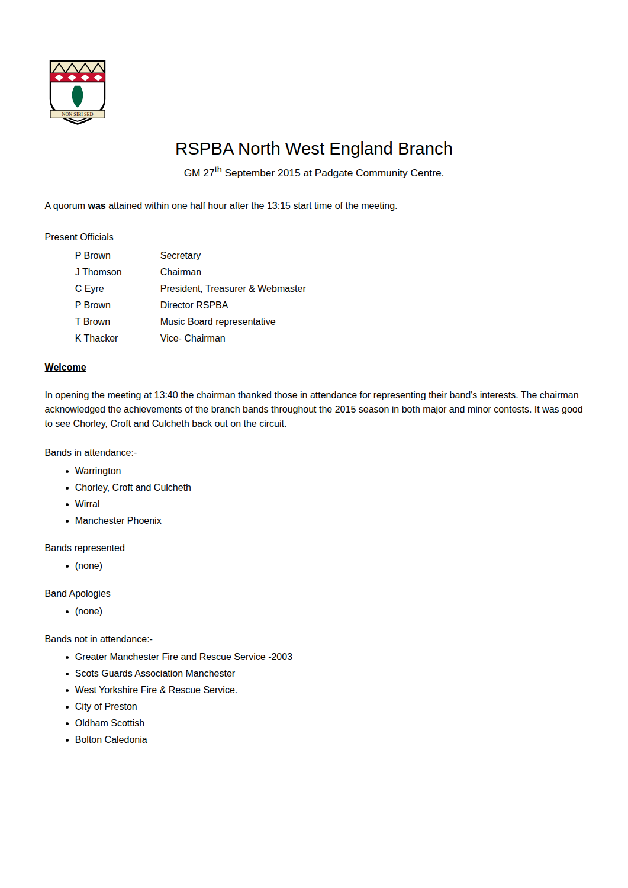RSPBA North West England Branch
GM 27th September 2015 at Padgate Community Centre.
A quorum was attained within one half hour after the 13:15 start time of the meeting.
Present Officials
P Brown Secretary
J Thomson Chairman
C Eyre President, Treasurer & Webmaster
P Brown Director RSPBA
T Brown Music Board representative
K Thacker Vice- Chairman
Welcome
In opening the meeting at 13:40 the chairman thanked those in attendance for representing their band's interests. The chairman acknowledged the achievements of the branch bands throughout the 2015 season in both major and minor contests. It was good to see Chorley, Croft and Culcheth back out on the circuit.
Bands in attendance:-
Warrington
Chorley, Croft and Culcheth
Wirral
Manchester Phoenix
Bands represented
(none)
Band Apologies
(none)
Bands not in attendance:-
Greater Manchester Fire and Rescue Service -2003
Scots Guards Association Manchester
West Yorkshire Fire & Rescue Service.
City of Preston
Oldham Scottish
Bolton Caledonia